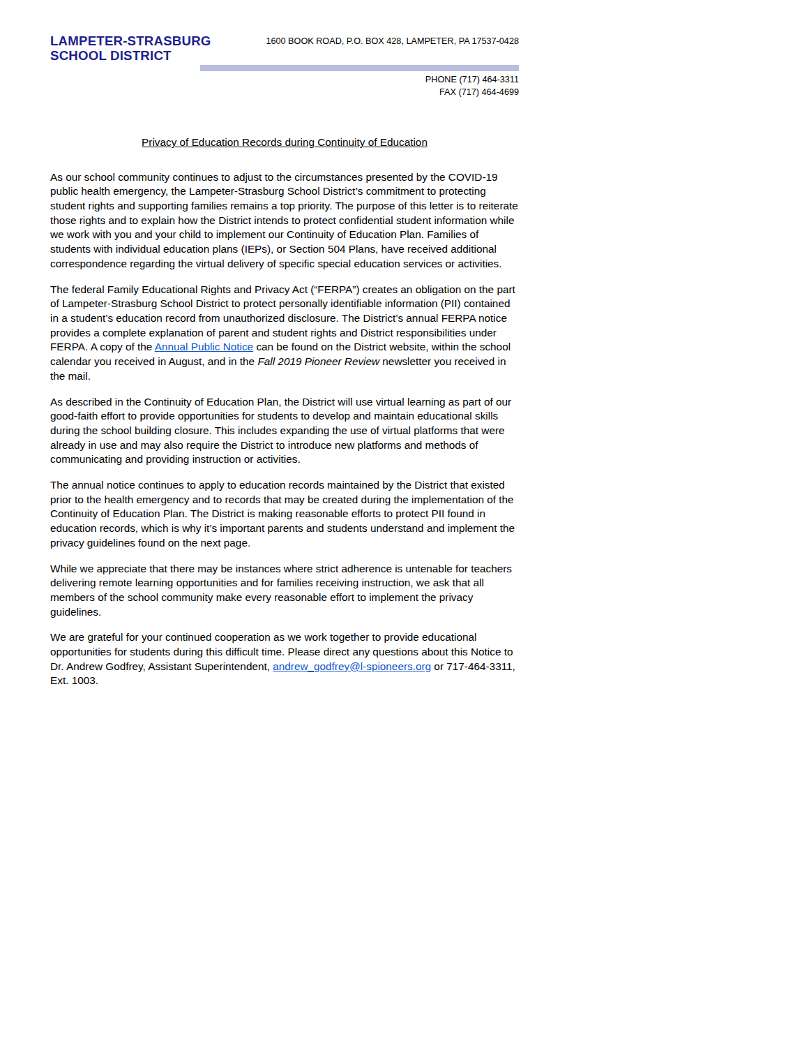1600 BOOK ROAD, P.O. BOX 428, LAMPETER, PA 17537-0428
LAMPETER-STRASBURG
SCHOOL DISTRICT
PHONE (717) 464-3311
FAX (717) 464-4699
Privacy of Education Records during Continuity of Education
As our school community continues to adjust to the circumstances presented by the COVID-19 public health emergency, the Lampeter-Strasburg School District’s commitment to protecting student rights and supporting families remains a top priority. The purpose of this letter is to reiterate those rights and to explain how the District intends to protect confidential student information while we work with you and your child to implement our Continuity of Education Plan. Families of students with individual education plans (IEPs), or Section 504 Plans, have received additional correspondence regarding the virtual delivery of specific special education services or activities.
The federal Family Educational Rights and Privacy Act (“FERPA”) creates an obligation on the part of Lampeter-Strasburg School District to protect personally identifiable information (PII) contained in a student’s education record from unauthorized disclosure. The District’s annual FERPA notice provides a complete explanation of parent and student rights and District responsibilities under FERPA. A copy of the Annual Public Notice can be found on the District website, within the school calendar you received in August, and in the Fall 2019 Pioneer Review newsletter you received in the mail.
As described in the Continuity of Education Plan, the District will use virtual learning as part of our good-faith effort to provide opportunities for students to develop and maintain educational skills during the school building closure. This includes expanding the use of virtual platforms that were already in use and may also require the District to introduce new platforms and methods of communicating and providing instruction or activities.
The annual notice continues to apply to education records maintained by the District that existed prior to the health emergency and to records that may be created during the implementation of the Continuity of Education Plan. The District is making reasonable efforts to protect PII found in education records, which is why it’s important parents and students understand and implement the privacy guidelines found on the next page.
While we appreciate that there may be instances where strict adherence is untenable for teachers delivering remote learning opportunities and for families receiving instruction, we ask that all members of the school community make every reasonable effort to implement the privacy guidelines.
We are grateful for your continued cooperation as we work together to provide educational opportunities for students during this difficult time. Please direct any questions about this Notice to Dr. Andrew Godfrey, Assistant Superintendent, andrew_godfrey@l-spioneers.org or 717-464-3311, Ext. 1003.